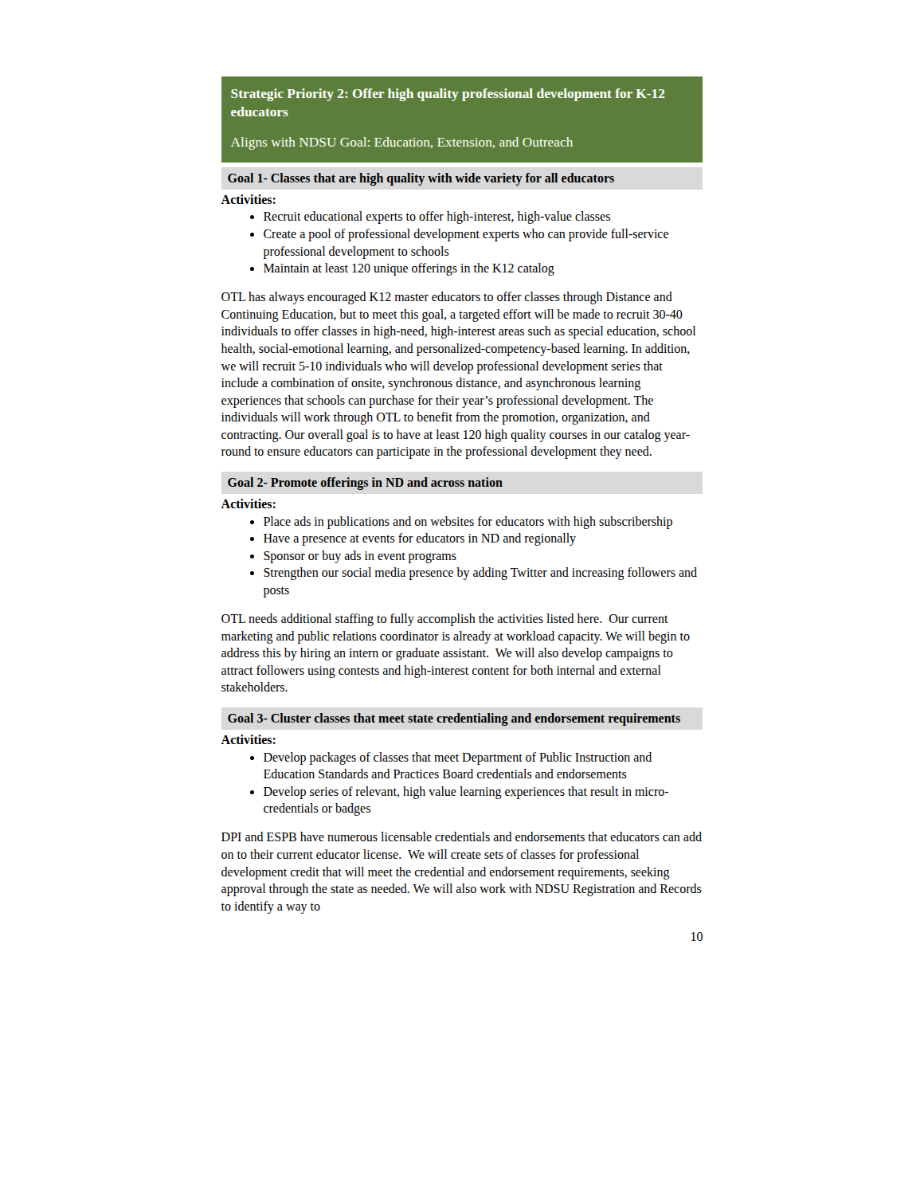Strategic Priority 2: Offer high quality professional development for K-12 educators
Aligns with NDSU Goal: Education, Extension, and Outreach
Goal 1- Classes that are high quality with wide variety for all educators
Activities:
Recruit educational experts to offer high-interest, high-value classes
Create a pool of professional development experts who can provide full-service professional development to schools
Maintain at least 120 unique offerings in the K12 catalog
OTL has always encouraged K12 master educators to offer classes through Distance and Continuing Education, but to meet this goal, a targeted effort will be made to recruit 30-40 individuals to offer classes in high-need, high-interest areas such as special education, school health, social-emotional learning, and personalized-competency-based learning. In addition, we will recruit 5-10 individuals who will develop professional development series that include a combination of onsite, synchronous distance, and asynchronous learning experiences that schools can purchase for their year’s professional development. The individuals will work through OTL to benefit from the promotion, organization, and contracting. Our overall goal is to have at least 120 high quality courses in our catalog year-round to ensure educators can participate in the professional development they need.
Goal 2- Promote offerings in ND and across nation
Activities:
Place ads in publications and on websites for educators with high subscribership
Have a presence at events for educators in ND and regionally
Sponsor or buy ads in event programs
Strengthen our social media presence by adding Twitter and increasing followers and posts
OTL needs additional staffing to fully accomplish the activities listed here. Our current marketing and public relations coordinator is already at workload capacity. We will begin to address this by hiring an intern or graduate assistant. We will also develop campaigns to attract followers using contests and high-interest content for both internal and external stakeholders.
Goal 3- Cluster classes that meet state credentialing and endorsement requirements
Activities:
Develop packages of classes that meet Department of Public Instruction and Education Standards and Practices Board credentials and endorsements
Develop series of relevant, high value learning experiences that result in micro-credentials or badges
DPI and ESPB have numerous licensable credentials and endorsements that educators can add on to their current educator license. We will create sets of classes for professional development credit that will meet the credential and endorsement requirements, seeking approval through the state as needed. We will also work with NDSU Registration and Records to identify a way to
10